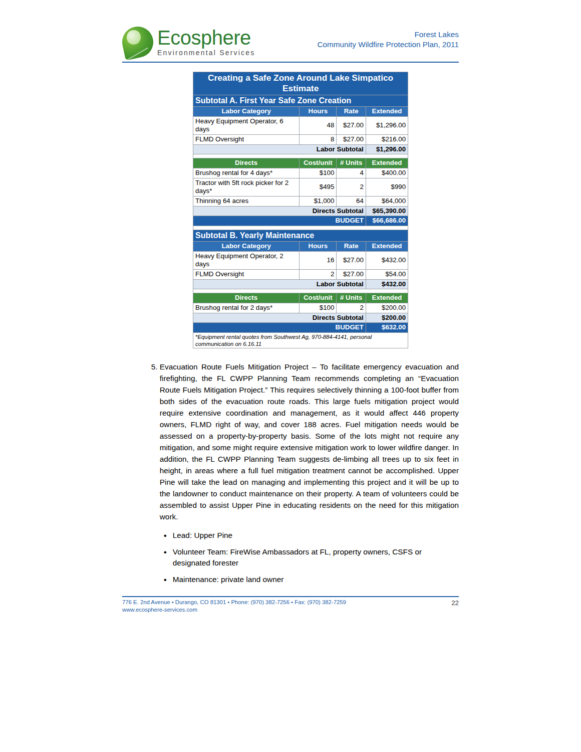Ecosphere
Environmental Services
Forest Lakes
Community Wildfire Protection Plan, 2011
| Creating a Safe Zone Around Lake Simpatico Estimate |
| Subtotal A. First Year Safe Zone Creation |
| Labor Category | Hours | Rate | Extended |
| Heavy Equipment Operator, 6 days | 48 | $27.00 | $1,296.00 |
| FLMD Oversight | 8 | $27.00 | $216.00 |
| Labor Subtotal | $1,296.00 |
| Directs | Cost/unit | # Units | Extended |
| Brushog rental for 4 days* | $100 | 4 | $400.00 |
| Tractor with 5ft rock picker for 2 days* | $495 | 2 | $990 |
| Thinning 64 acres | $1,000 | 64 | $64,000 |
| Directs Subtotal | $65,390.00 |
| BUDGET | $66,686.00 |
| Subtotal B. Yearly Maintenance |
| Labor Category | Hours | Rate | Extended |
| Heavy Equipment Operator, 2 days | 16 | $27.00 | $432.00 |
| FLMD Oversight | 2 | $27.00 | $54.00 |
| Labor Subtotal | $432.00 |
| Directs | Cost/unit | # Units | Extended |
| Brushog rental for 2 days* | $100 | 2 | $200.00 |
| Directs Subtotal | $200.00 |
| BUDGET | $632.00 |
| *Equipment rental quotes from Southwest Ag, 970-884-4141, personal communication on 6.16.11 |
Evacuation Route Fuels Mitigation Project – To facilitate emergency evacuation and firefighting, the FL CWPP Planning Team recommends completing an “Evacuation Route Fuels Mitigation Project.” This requires selectively thinning a 100-foot buffer from both sides of the evacuation route roads. This large fuels mitigation project would require extensive coordination and management, as it would affect 446 property owners, FLMD right of way, and cover 188 acres. Fuel mitigation needs would be assessed on a property-by-property basis. Some of the lots might not require any mitigation, and some might require extensive mitigation work to lower wildfire danger. In addition, the FL CWPP Planning Team suggests de-limbing all trees up to six feet in height, in areas where a full fuel mitigation treatment cannot be accomplished. Upper Pine will take the lead on managing and implementing this project and it will be up to the landowner to conduct maintenance on their property. A team of volunteers could be assembled to assist Upper Pine in educating residents on the need for this mitigation work.
Lead: Upper Pine
Volunteer Team: FireWise Ambassadors at FL, property owners, CSFS or designated forester
Maintenance: private land owner
776 E. 2nd Avenue • Durango, CO 81301 • Phone: (970) 382-7256 • Fax: (970) 382-7259
www.ecosphere-services.com
22